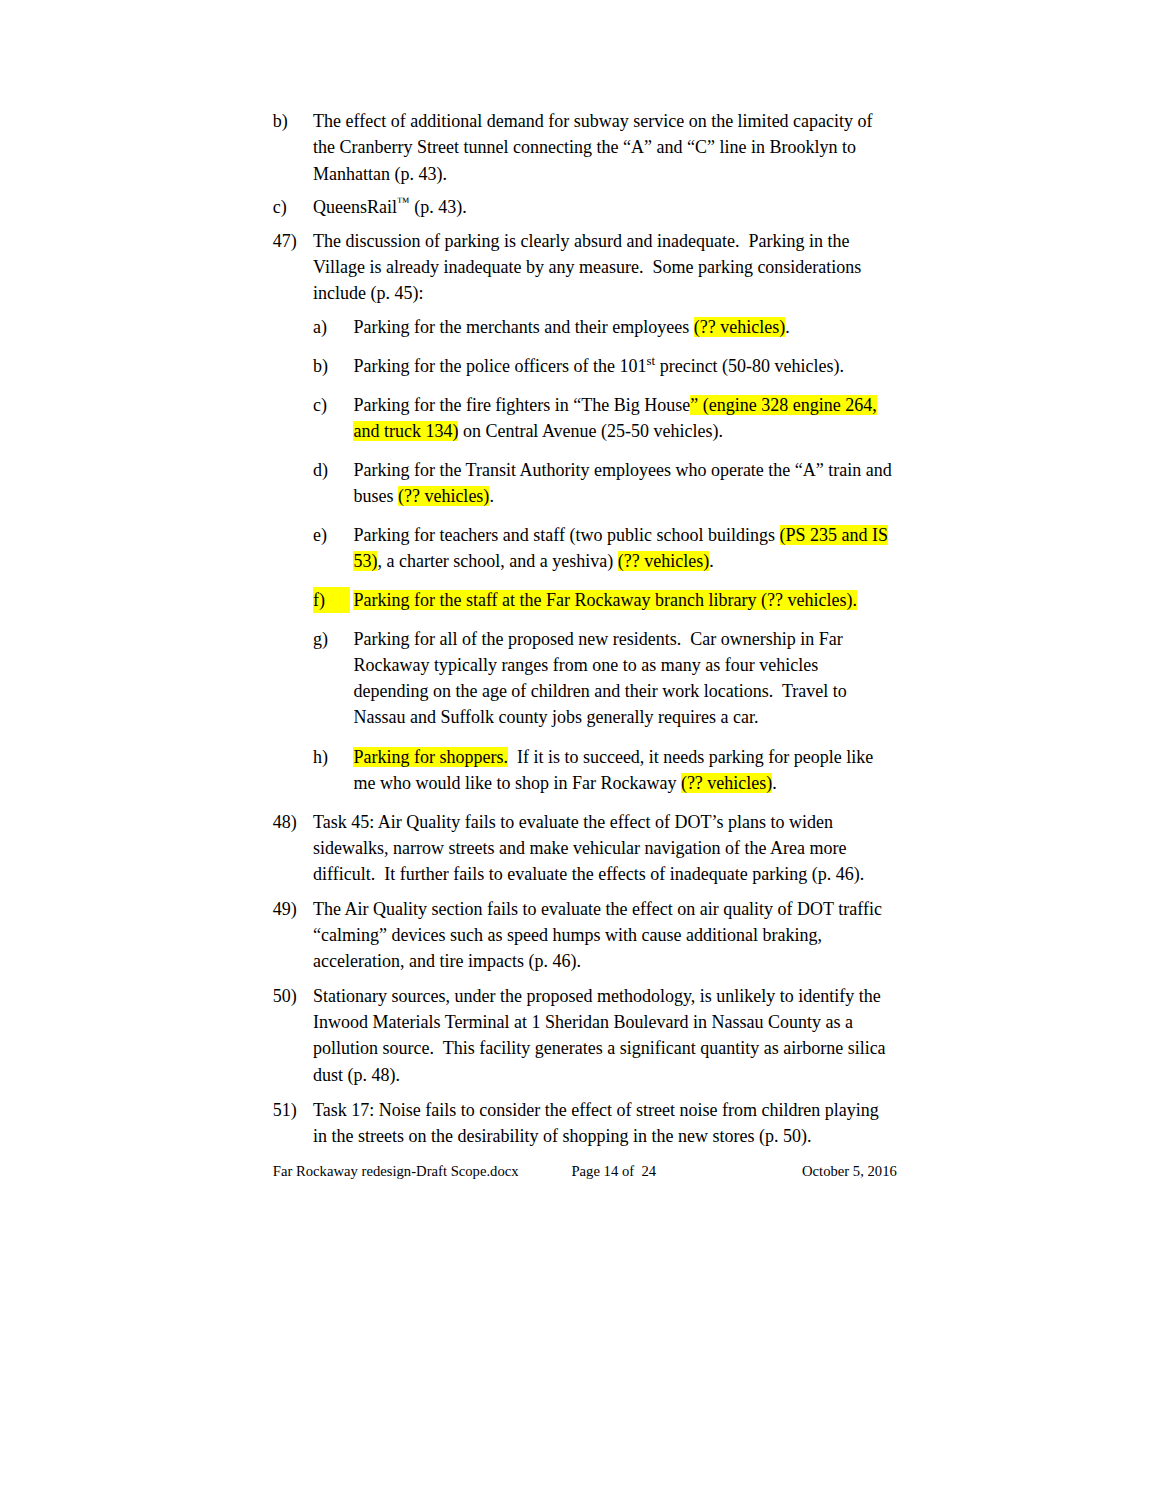b) The effect of additional demand for subway service on the limited capacity of the Cranberry Street tunnel connecting the “A” and “C” line in Brooklyn to Manhattan (p. 43).
c) QueensRail™ (p. 43).
47) The discussion of parking is clearly absurd and inadequate. Parking in the Village is already inadequate by any measure. Some parking considerations include (p. 45):
a) Parking for the merchants and their employees (?? vehicles).
b) Parking for the police officers of the 101st precinct (50-80 vehicles).
c) Parking for the fire fighters in “The Big House” (engine 328 engine 264, and truck 134) on Central Avenue (25-50 vehicles).
d) Parking for the Transit Authority employees who operate the “A” train and buses (?? vehicles).
e) Parking for teachers and staff (two public school buildings (PS 235 and IS 53), a charter school, and a yeshiva) (?? vehicles).
f) Parking for the staff at the Far Rockaway branch library (?? vehicles).
g) Parking for all of the proposed new residents. Car ownership in Far Rockaway typically ranges from one to as many as four vehicles depending on the age of children and their work locations. Travel to Nassau and Suffolk county jobs generally requires a car.
h) Parking for shoppers. If it is to succeed, it needs parking for people like me who would like to shop in Far Rockaway (?? vehicles).
48) Task 45: Air Quality fails to evaluate the effect of DOT’s plans to widen sidewalks, narrow streets and make vehicular navigation of the Area more difficult. It further fails to evaluate the effects of inadequate parking (p. 46).
49) The Air Quality section fails to evaluate the effect on air quality of DOT traffic “calming” devices such as speed humps with cause additional braking, acceleration, and tire impacts (p. 46).
50) Stationary sources, under the proposed methodology, is unlikely to identify the Inwood Materials Terminal at 1 Sheridan Boulevard in Nassau County as a pollution source. This facility generates a significant quantity as airborne silica dust (p. 48).
51) Task 17: Noise fails to consider the effect of street noise from children playing in the streets on the desirability of shopping in the new stores (p. 50).
Far Rockaway redesign-Draft Scope.docx Page 14 of 24 October 5, 2016